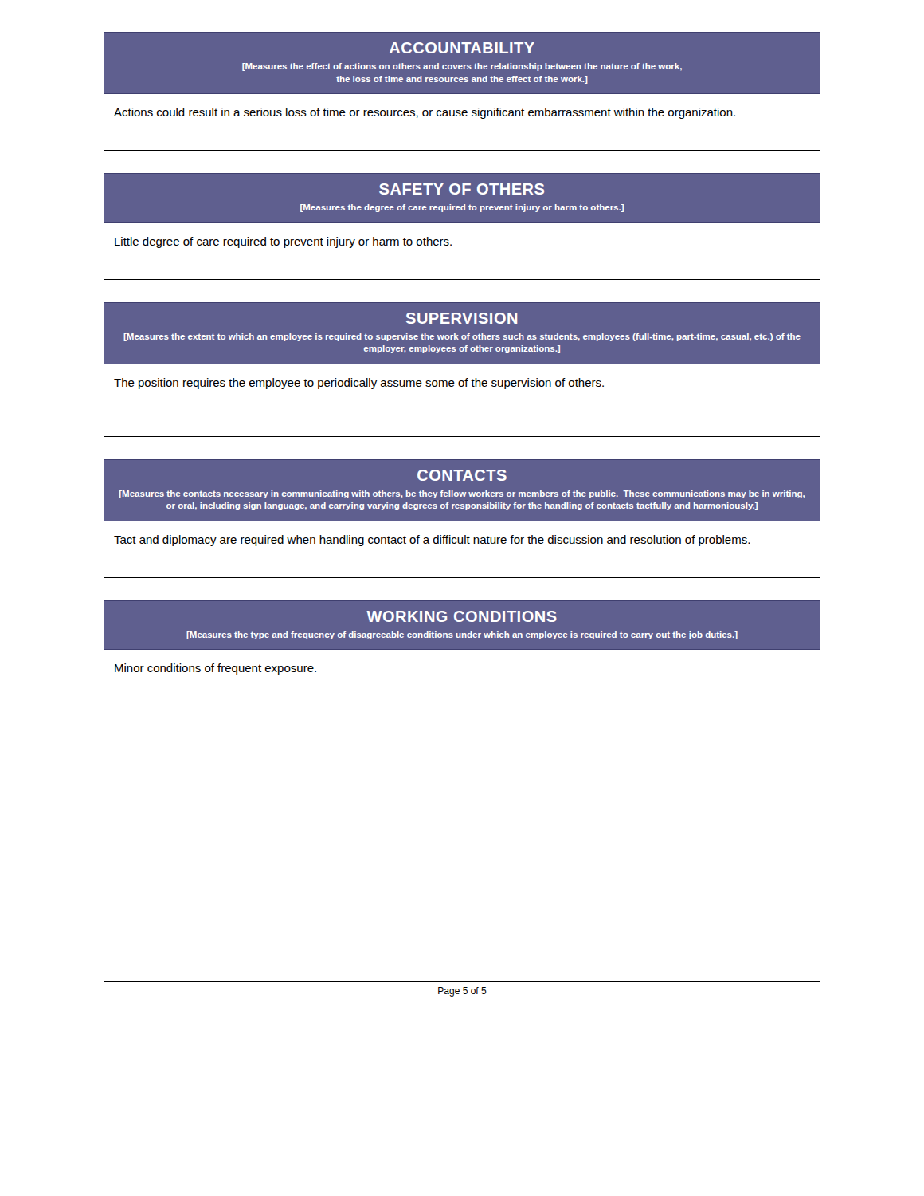ACCOUNTABILITY
[Measures the effect of actions on others and covers the relationship between the nature of the work,
the loss of time and resources and the effect of the work.]
Actions could result in a serious loss of time or resources, or cause significant embarrassment within the organization.
SAFETY OF OTHERS
[Measures the degree of care required to prevent injury or harm to others.]
Little degree of care required to prevent injury or harm to others.
SUPERVISION
[Measures the extent to which an employee is required to supervise the work of others such as students, employees (full-time, part-time, casual, etc.) of the employer, employees of other organizations.]
The position requires the employee to periodically assume some of the supervision of others.
CONTACTS
[Measures the contacts necessary in communicating with others, be they fellow workers or members of the public. These communications may be in writing, or oral, including sign language, and carrying varying degrees of responsibility for the handling of contacts tactfully and harmoniously.]
Tact and diplomacy are required when handling contact of a difficult nature for the discussion and resolution of problems.
WORKING CONDITIONS
[Measures the type and frequency of disagreeable conditions under which an employee is required to carry out the job duties.]
Minor conditions of frequent exposure.
Page 5 of 5